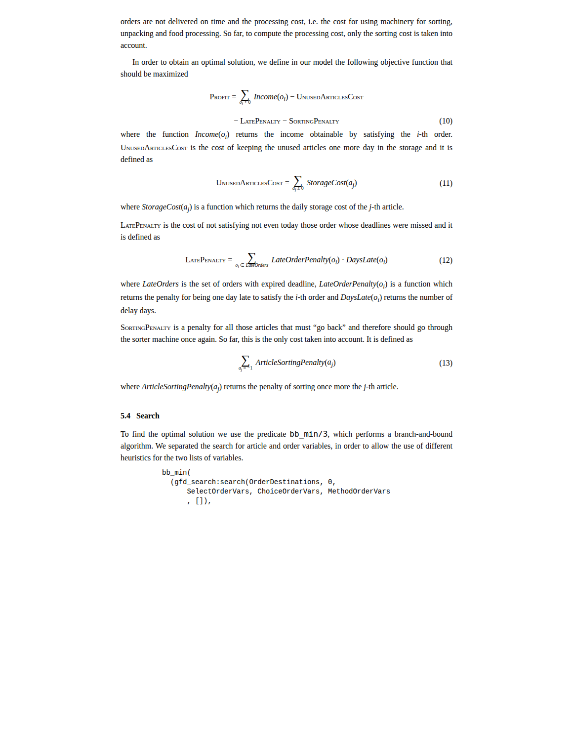orders are not delivered on time and the processing cost, i.e. the cost for using machinery for sorting, unpacking and food processing. So far, to compute the processing cost, only the sorting cost is taken into account.
In order to obtain an optimal solution, we define in our model the following objective function that should be maximized
Profit = ∑oi > 0 Income(oi) − UnusedArticlesCost
− LatePenalty − SortingPenalty (10)
where the function Income(oi) returns the income obtainable by satisfying the i-th order. UnusedArticlesCost is the cost of keeping the unused articles one more day in the storage and it is defined as
UnusedArticlesCost = ∑aj ≤ 0 StorageCost(aj) (11)
where StorageCost(aj) is a function which returns the daily storage cost of the j-th article.
LatePenalty is the cost of not satisfying not even today those order whose deadlines were missed and it is defined as
LatePenalty = ∑oi ∈ LateOrders LateOrderPenalty(oi) · DaysLate(oi) (12)
where LateOrders is the set of orders with expired deadline, LateOrderPenalty(oi) is a function which returns the penalty for being one day late to satisfy the i-th order and DaysLate(oi) returns the number of delay days.
SortingPenalty is a penalty for all those articles that must “go back” and therefore should go through the sorter machine once again. So far, this is the only cost taken into account. It is defined as
∑aj = −1 ArticleSortingPenalty(aj) (13)
where ArticleSortingPenalty(aj) returns the penalty of sorting once more the j-th article.
5.4 Search
To find the optimal solution we use the predicate bb_min/3, which performs a branch-and-bound algorithm. We separated the search for article and order variables, in order to allow the use of different heuristics for the two lists of variables.
bb_min(
  (gfd_search:search(OrderDestinations, 0,
      SelectOrderVars, ChoiceOrderVars, MethodOrderVars
      , []),